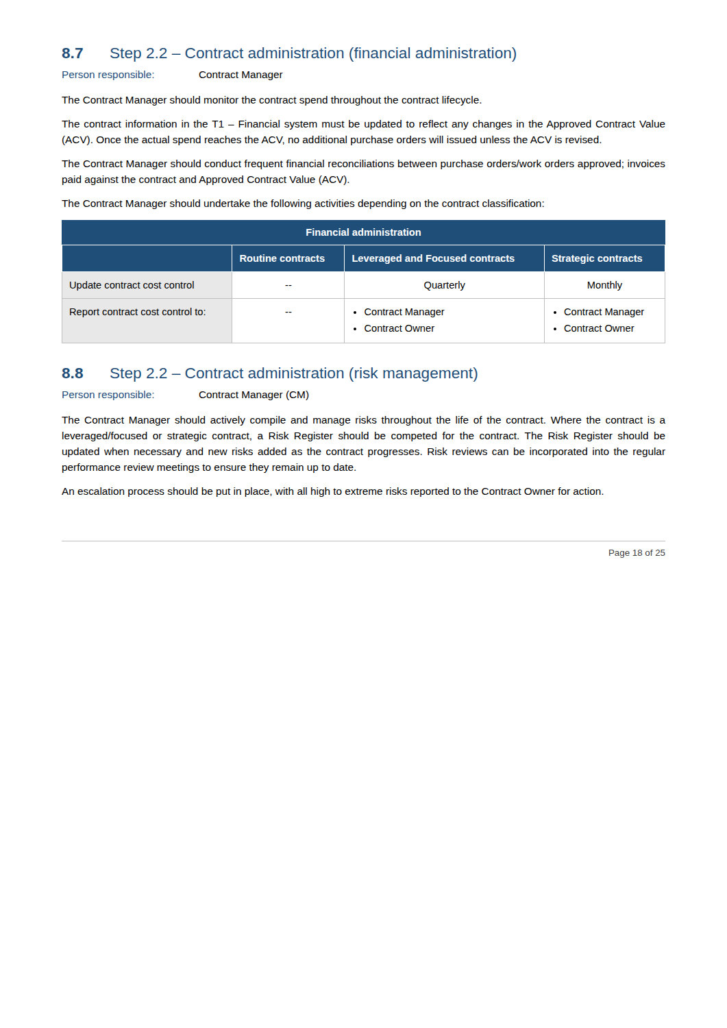8.7 Step 2.2 – Contract administration (financial administration)
Person responsible: Contract Manager
The Contract Manager should monitor the contract spend throughout the contract lifecycle.
The contract information in the T1 – Financial system must be updated to reflect any changes in the Approved Contract Value (ACV). Once the actual spend reaches the ACV, no additional purchase orders will issued unless the ACV is revised.
The Contract Manager should conduct frequent financial reconciliations between purchase orders/work orders approved; invoices paid against the contract and Approved Contract Value (ACV).
The Contract Manager should undertake the following activities depending on the contract classification:
Financial administration
| | Routine contracts | Leveraged and Focused contracts | Strategic contracts |
| --- | --- | --- | --- |
| Update contract cost control | -- | Quarterly | Monthly |
| Report contract cost control to: | -- | Contract Manager Contract Owner | Contract Manager Contract Owner |
8.8 Step 2.2 – Contract administration (risk management)
Person responsible: Contract Manager (CM)
The Contract Manager should actively compile and manage risks throughout the life of the contract. Where the contract is a leveraged/focused or strategic contract, a Risk Register should be competed for the contract. The Risk Register should be updated when necessary and new risks added as the contract progresses. Risk reviews can be incorporated into the regular performance review meetings to ensure they remain up to date.
An escalation process should be put in place, with all high to extreme risks reported to the Contract Owner for action.
Page 18 of 25